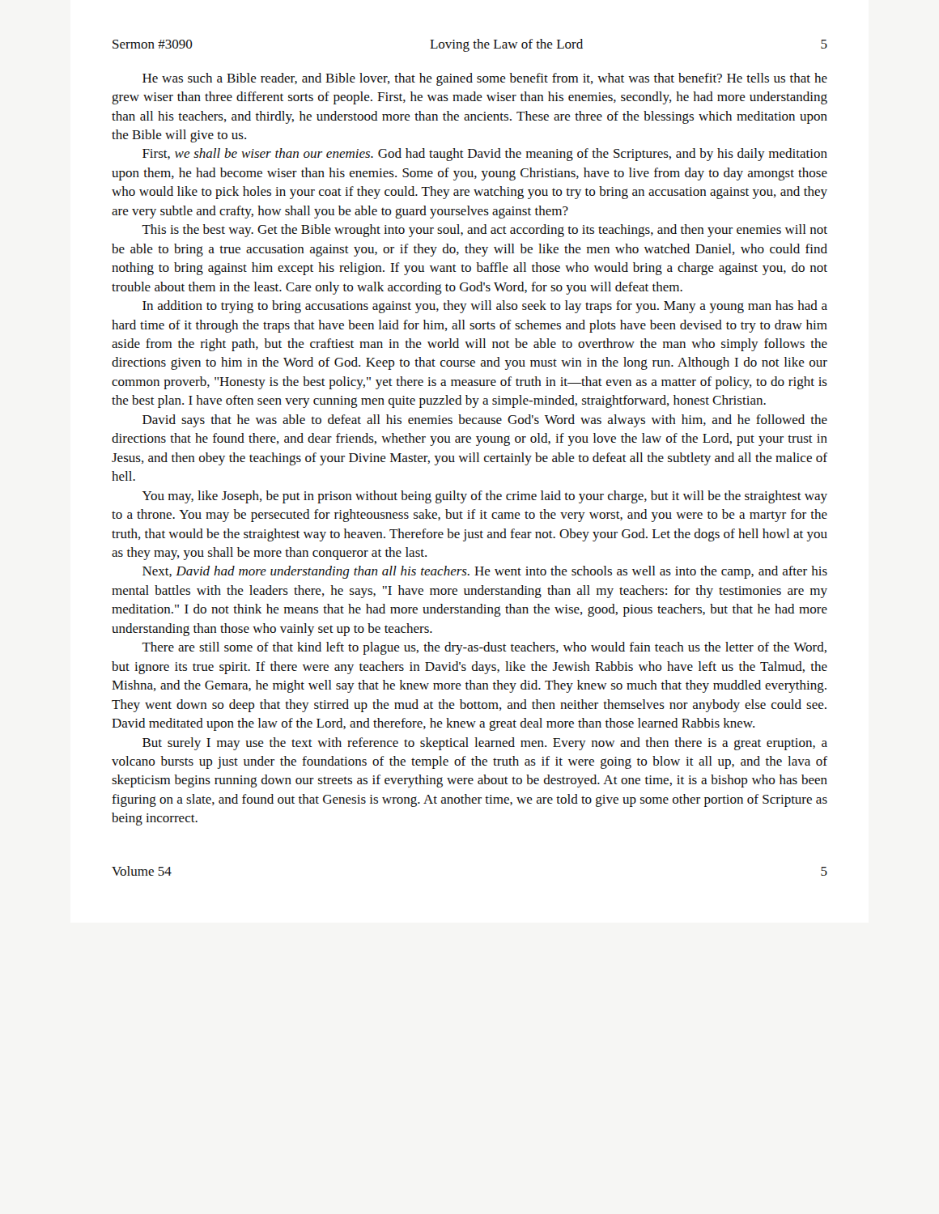Sermon #3090 Loving the Law of the Lord 5
He was such a Bible reader, and Bible lover, that he gained some benefit from it, what was that benefit? He tells us that he grew wiser than three different sorts of people. First, he was made wiser than his enemies, secondly, he had more understanding than all his teachers, and thirdly, he understood more than the ancients. These are three of the blessings which meditation upon the Bible will give to us.
First, we shall be wiser than our enemies. God had taught David the meaning of the Scriptures, and by his daily meditation upon them, he had become wiser than his enemies. Some of you, young Christians, have to live from day to day amongst those who would like to pick holes in your coat if they could. They are watching you to try to bring an accusation against you, and they are very subtle and crafty, how shall you be able to guard yourselves against them?
This is the best way. Get the Bible wrought into your soul, and act according to its teachings, and then your enemies will not be able to bring a true accusation against you, or if they do, they will be like the men who watched Daniel, who could find nothing to bring against him except his religion. If you want to baffle all those who would bring a charge against you, do not trouble about them in the least. Care only to walk according to God's Word, for so you will defeat them.
In addition to trying to bring accusations against you, they will also seek to lay traps for you. Many a young man has had a hard time of it through the traps that have been laid for him, all sorts of schemes and plots have been devised to try to draw him aside from the right path, but the craftiest man in the world will not be able to overthrow the man who simply follows the directions given to him in the Word of God. Keep to that course and you must win in the long run. Although I do not like our common proverb, "Honesty is the best policy," yet there is a measure of truth in it—that even as a matter of policy, to do right is the best plan. I have often seen very cunning men quite puzzled by a simple-minded, straightforward, honest Christian.
David says that he was able to defeat all his enemies because God's Word was always with him, and he followed the directions that he found there, and dear friends, whether you are young or old, if you love the law of the Lord, put your trust in Jesus, and then obey the teachings of your Divine Master, you will certainly be able to defeat all the subtlety and all the malice of hell.
You may, like Joseph, be put in prison without being guilty of the crime laid to your charge, but it will be the straightest way to a throne. You may be persecuted for righteousness sake, but if it came to the very worst, and you were to be a martyr for the truth, that would be the straightest way to heaven. Therefore be just and fear not. Obey your God. Let the dogs of hell howl at you as they may, you shall be more than conqueror at the last.
Next, David had more understanding than all his teachers. He went into the schools as well as into the camp, and after his mental battles with the leaders there, he says, "I have more understanding than all my teachers: for thy testimonies are my meditation." I do not think he means that he had more understanding than the wise, good, pious teachers, but that he had more understanding than those who vainly set up to be teachers.
There are still some of that kind left to plague us, the dry-as-dust teachers, who would fain teach us the letter of the Word, but ignore its true spirit. If there were any teachers in David's days, like the Jewish Rabbis who have left us the Talmud, the Mishna, and the Gemara, he might well say that he knew more than they did. They knew so much that they muddled everything. They went down so deep that they stirred up the mud at the bottom, and then neither themselves nor anybody else could see. David meditated upon the law of the Lord, and therefore, he knew a great deal more than those learned Rabbis knew.
But surely I may use the text with reference to skeptical learned men. Every now and then there is a great eruption, a volcano bursts up just under the foundations of the temple of the truth as if it were going to blow it all up, and the lava of skepticism begins running down our streets as if everything were about to be destroyed. At one time, it is a bishop who has been figuring on a slate, and found out that Genesis is wrong. At another time, we are told to give up some other portion of Scripture as being incorrect.
Volume 54 5